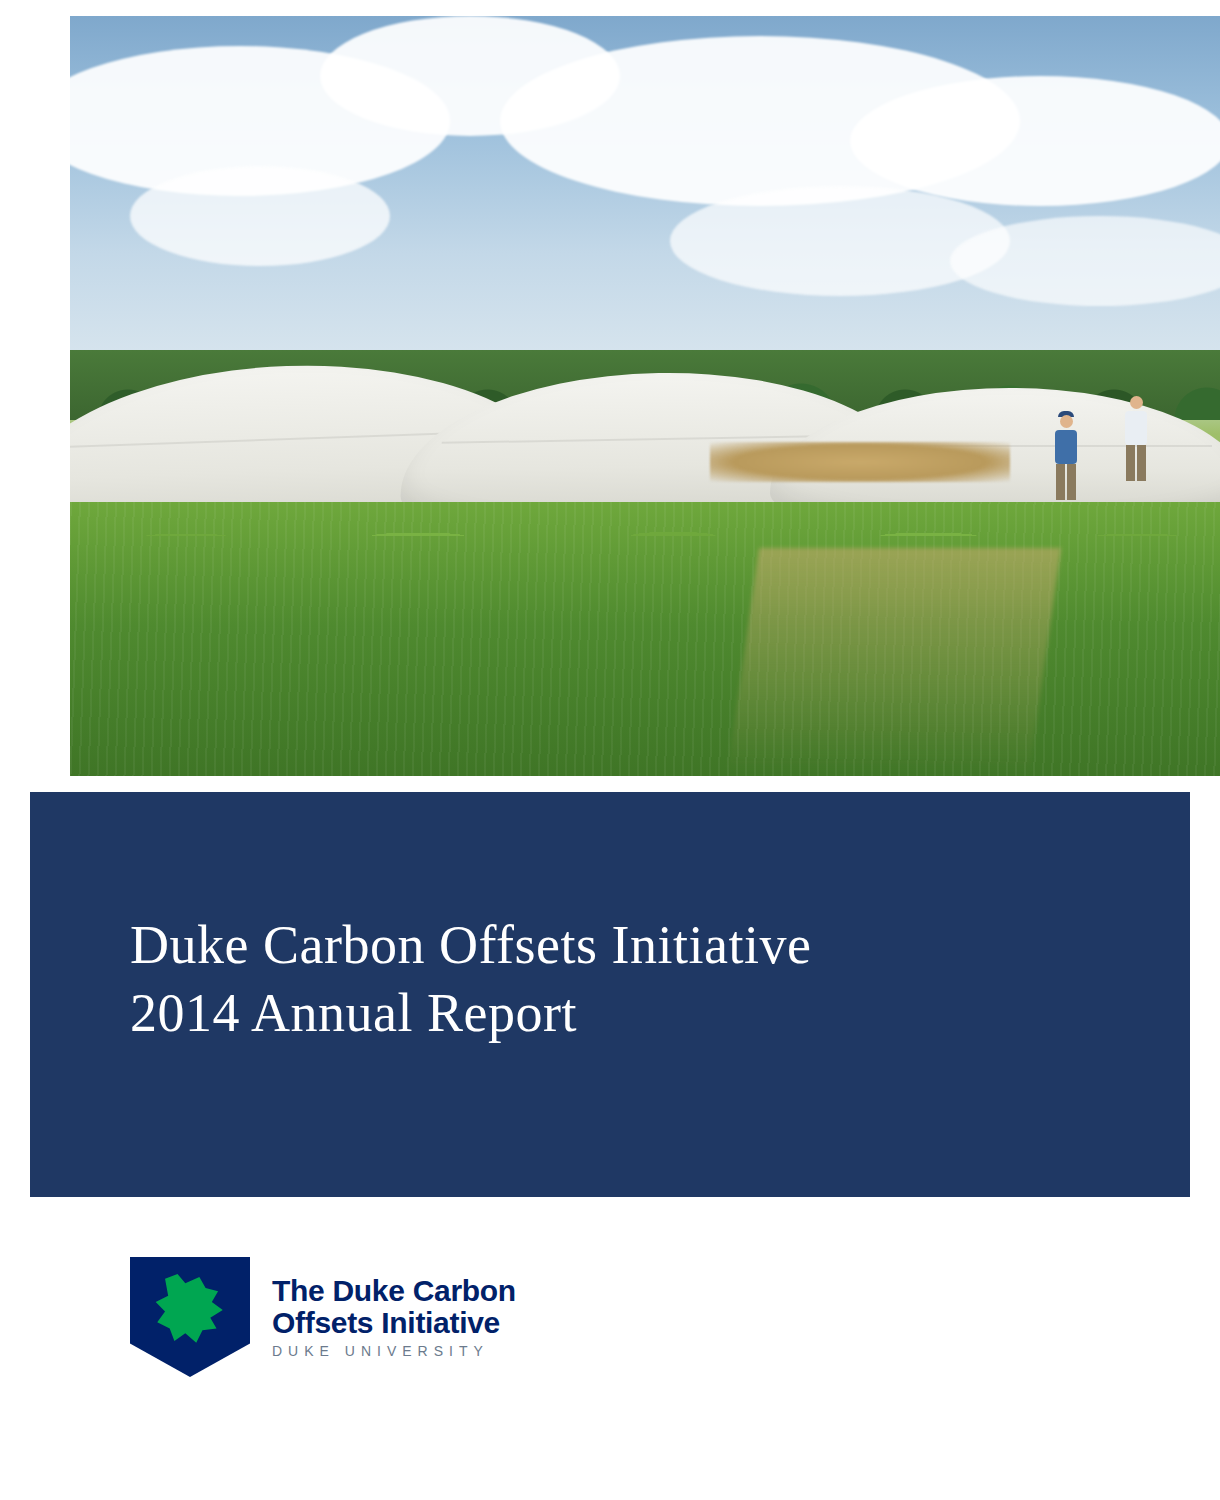Duke Carbon Offsets Initiative 2014 Annual Report
The Duke Carbon
Offsets Initiative
DUKE UNIVERSITY